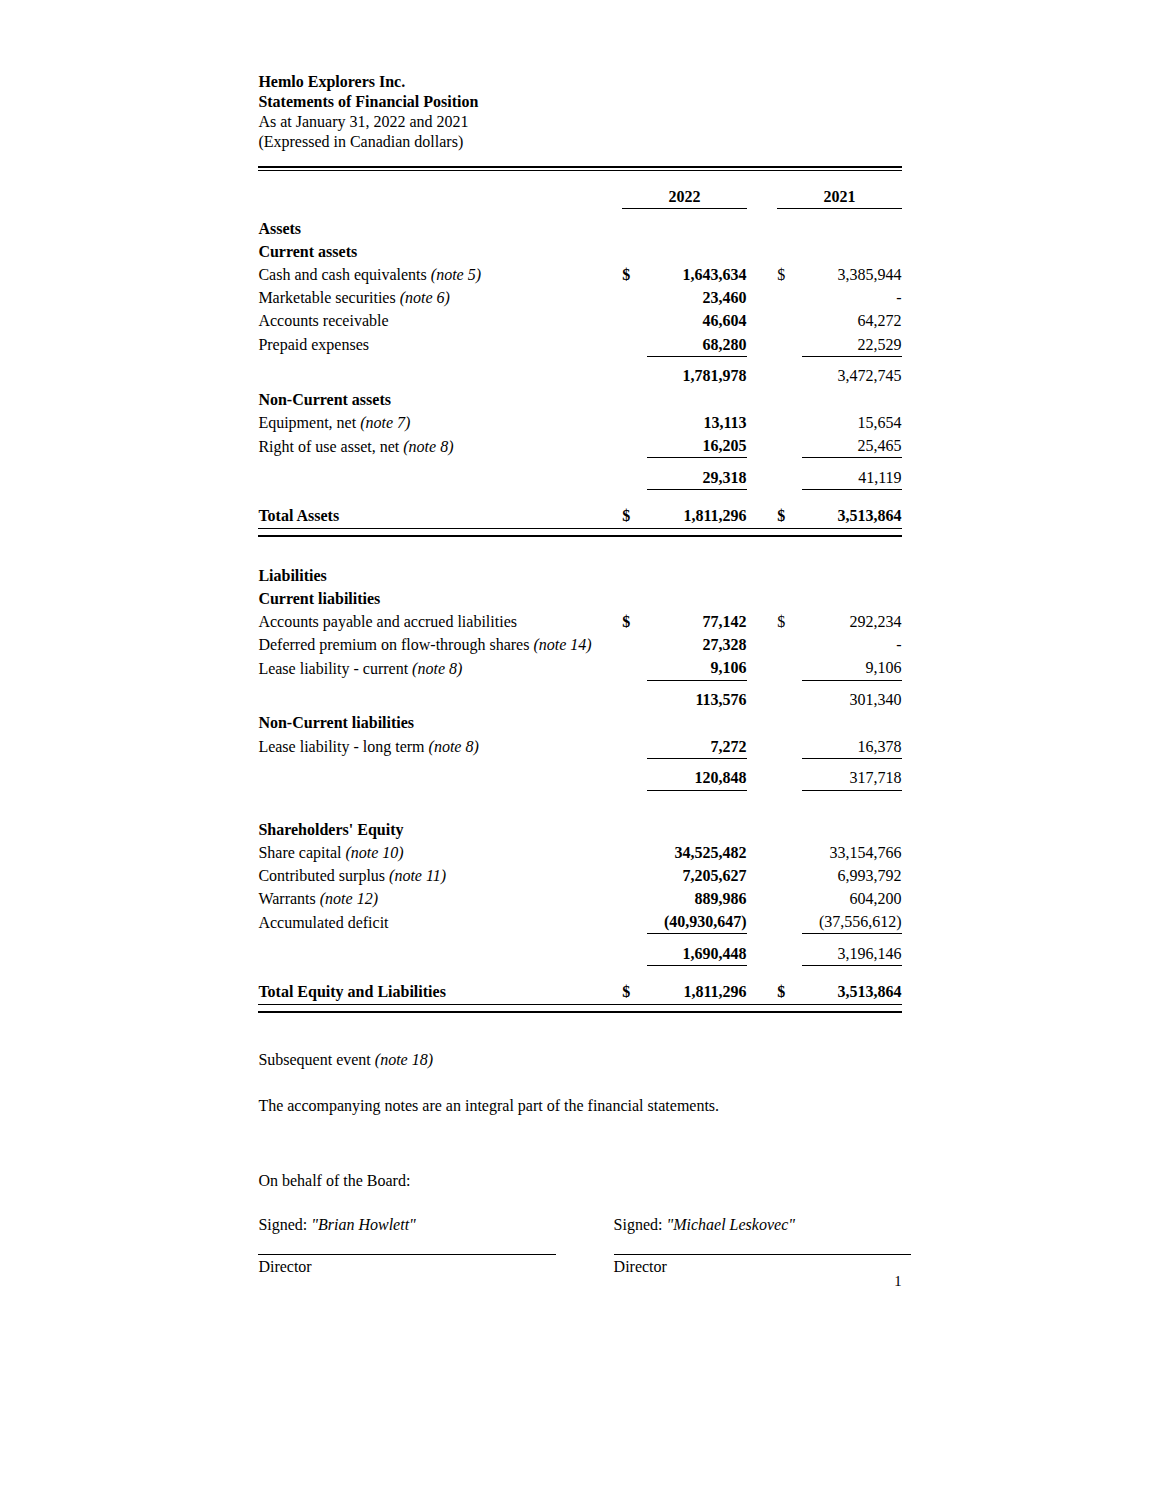Hemlo Explorers Inc.
Statements of Financial Position
As at January 31, 2022 and 2021
(Expressed in Canadian dollars)
| | | 2022 | | 2021 |
| Assets | | | | | | |
| Current assets | | | | | | |
| Cash and cash equivalents (note 5) | | $ | 1,643,634 | | $ | 3,385,944 |
| Marketable securities (note 6) | | | 23,460 | | | - |
| Accounts receivable | | | 46,604 | | | 64,272 |
| Prepaid expenses | | | 68,280 | | | 22,529 |
| | | | 1,781,978 | | | 3,472,745 |
| Non-Current assets | | | | | | |
| Equipment, net (note 7) | | | 13,113 | | | 15,654 |
| Right of use asset, net (note 8) | | | 16,205 | | | 25,465 |
| | | | 29,318 | | | 41,119 |
| Total Assets | | $ | 1,811,296 | | $ | 3,513,864 |
| Liabilities | | | | | | |
| Current liabilities | | | | | | |
| Accounts payable and accrued liabilities | | $ | 77,142 | | $ | 292,234 |
| Deferred premium on flow-through shares (note 14) | | | 27,328 | | | - |
| Lease liability - current (note 8) | | | 9,106 | | | 9,106 |
| | | | 113,576 | | | 301,340 |
| Non-Current liabilities | | | | | | |
| Lease liability - long term (note 8) | | | 7,272 | | | 16,378 |
| | | | 120,848 | | | 317,718 |
| Shareholders' Equity | | | | | | |
| Share capital (note 10) | | | 34,525,482 | | | 33,154,766 |
| Contributed surplus (note 11) | | | 7,205,627 | | | 6,993,792 |
| Warrants (note 12) | | | 889,986 | | | 604,200 |
| Accumulated deficit | | | (40,930,647) | | | (37,556,612) |
| | | | 1,690,448 | | | 3,196,146 |
| Total Equity and Liabilities | | $ | 1,811,296 | | $ | 3,513,864 |
Subsequent event (note 18)
The accompanying notes are an integral part of the financial statements.
On behalf of the Board:
Signed: "Brian Howlett"
Director
Signed: "Michael Leskovec"
Director
1